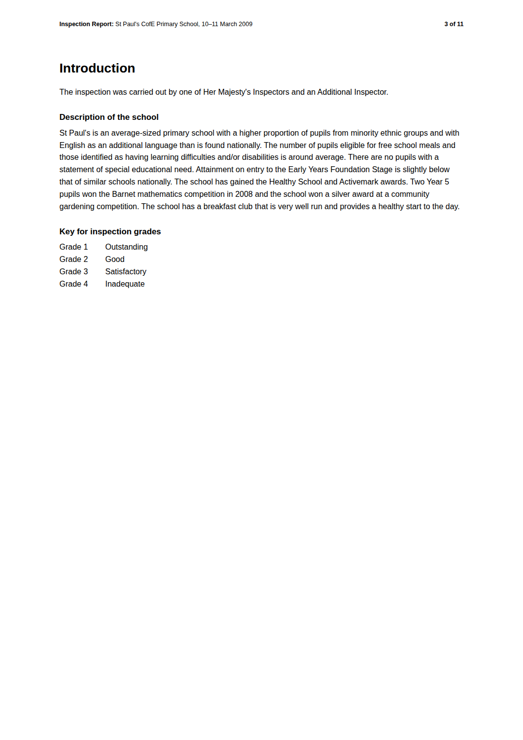Inspection Report: St Paul's CofE Primary School, 10–11 March 2009 3 of 11
Introduction
The inspection was carried out by one of Her Majesty's Inspectors and an Additional Inspector.
Description of the school
St Paul's is an average-sized primary school with a higher proportion of pupils from minority ethnic groups and with English as an additional language than is found nationally. The number of pupils eligible for free school meals and those identified as having learning difficulties and/or disabilities is around average. There are no pupils with a statement of special educational need. Attainment on entry to the Early Years Foundation Stage is slightly below that of similar schools nationally. The school has gained the Healthy School and Activemark awards. Two Year 5 pupils won the Barnet mathematics competition in 2008 and the school won a silver award at a community gardening competition. The school has a breakfast club that is very well run and provides a healthy start to the day.
Key for inspection grades
| Grade 1 | Outstanding |
| Grade 2 | Good |
| Grade 3 | Satisfactory |
| Grade 4 | Inadequate |